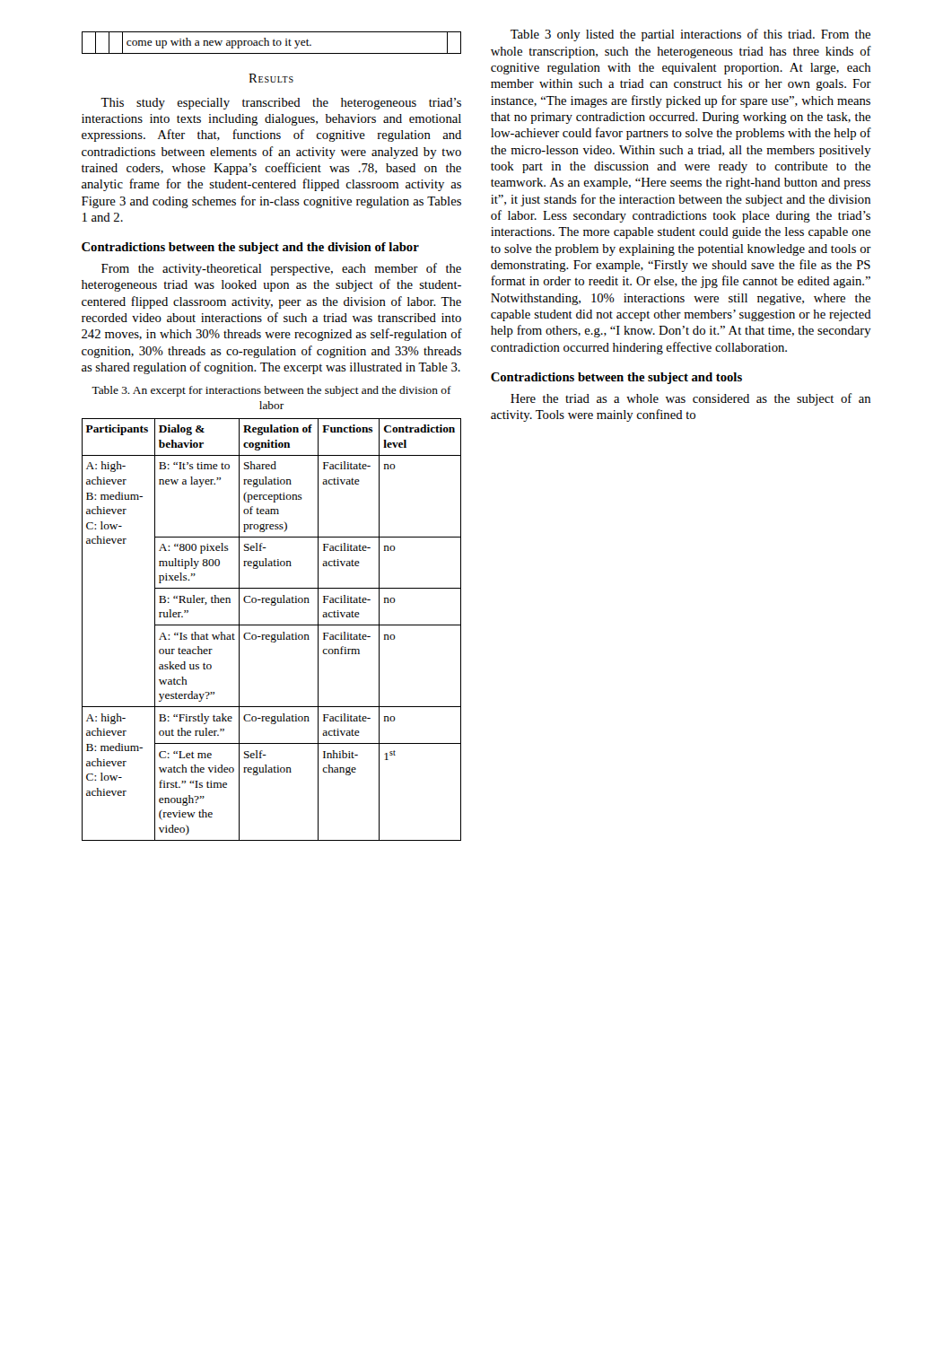| | | | come up with a new approach to it yet. | |
Results
This study especially transcribed the heterogeneous triad’s interactions into texts including dialogues, behaviors and emotional expressions. After that, functions of cognitive regulation and contradictions between elements of an activity were analyzed by two trained coders, whose Kappa’s coefficient was .78, based on the analytic frame for the student-centered flipped classroom activity as Figure 3 and coding schemes for in-class cognitive regulation as Tables 1 and 2.
Contradictions between the subject and the division of labor
From the activity-theoretical perspective, each member of the heterogeneous triad was looked upon as the subject of the student-centered flipped classroom activity, peer as the division of labor. The recorded video about interactions of such a triad was transcribed into 242 moves, in which 30% threads were recognized as self-regulation of cognition, 30% threads as co-regulation of cognition and 33% threads as shared regulation of cognition. The excerpt was illustrated in Table 3.
Table 3. An excerpt for interactions between the subject and the division of labor
| Participants | Dialog & behavior | Regulation of cognition | Functions | Contradiction level |
| --- | --- | --- | --- | --- |
| A: high-achiever B: medium-achiever C: low-achiever | B: “It’s time to new a layer.” | Shared regulation (perceptions of team progress) | Facilitate-activate | no |
| A: “800 pixels multiply 800 pixels.” | Self-regulation | Facilitate-activate | no |
| B: “Ruler, then ruler.” | Co-regulation | Facilitate-activate | no |
| A: “Is that what our teacher asked us to watch yesterday?” | Co-regulation | Facilitate-confirm | no |
| A: high-achiever B: medium-achiever C: low-achiever | B: “Firstly take out the ruler.” | Co-regulation | Facilitate-activate | no |
| C: “Let me watch the video first.” “Is time enough?” (review the video) | Self-regulation | Inhibit-change | 1 st |
Table 3 only listed the partial interactions of this triad. From the whole transcription, such the heterogeneous triad has three kinds of cognitive regulation with the equivalent proportion. At large, each member within such a triad can construct his or her own goals. For instance, “The images are firstly picked up for spare use”, which means that no primary contradiction occurred. During working on the task, the low-achiever could favor partners to solve the problems with the help of the micro-lesson video. Within such a triad, all the members positively took part in the discussion and were ready to contribute to the teamwork. As an example, “Here seems the right-hand button and press it”, it just stands for the interaction between the subject and the division of labor. Less secondary contradictions took place during the triad’s interactions. The more capable student could guide the less capable one to solve the problem by explaining the potential knowledge and tools or demonstrating. For example, “Firstly we should save the file as the PS format in order to reedit it. Or else, the jpg file cannot be edited again.” Notwithstanding, 10% interactions were still negative, where the capable student did not accept other members’ suggestion or he rejected help from others, e.g., “I know. Don’t do it.” At that time, the secondary contradiction occurred hindering effective collaboration.
Contradictions between the subject and tools
Here the triad as a whole was considered as the subject of an activity. Tools were mainly confined to